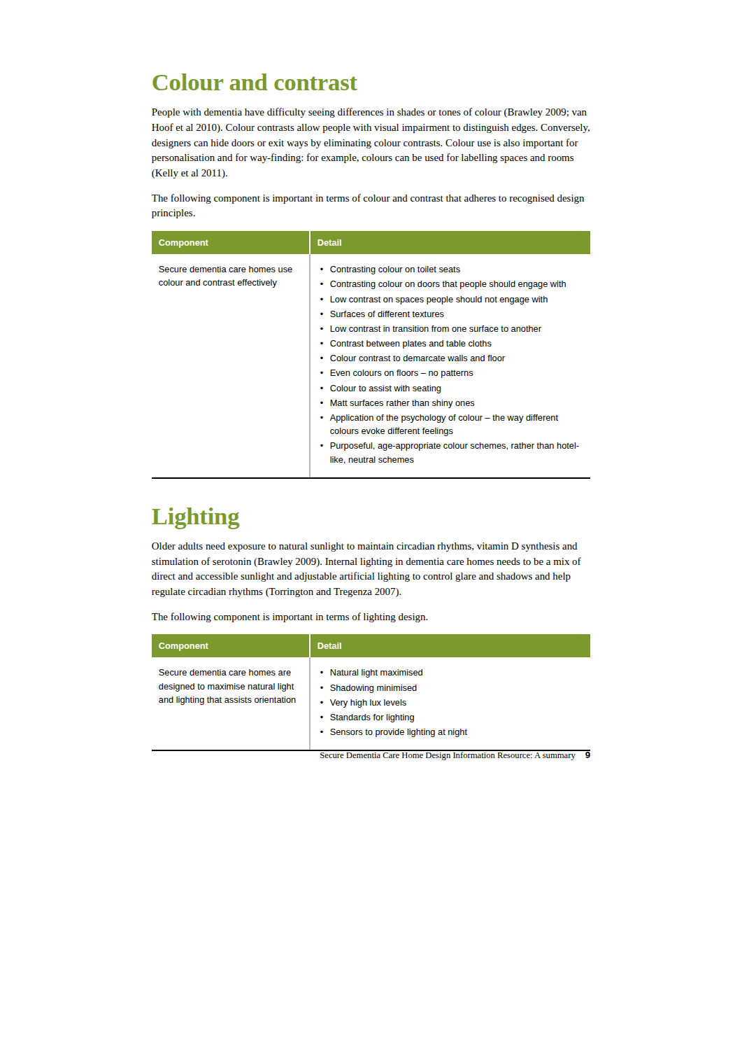Colour and contrast
People with dementia have difficulty seeing differences in shades or tones of colour (Brawley 2009; van Hoof et al 2010). Colour contrasts allow people with visual impairment to distinguish edges. Conversely, designers can hide doors or exit ways by eliminating colour contrasts. Colour use is also important for personalisation and for way-finding: for example, colours can be used for labelling spaces and rooms (Kelly et al 2011).
The following component is important in terms of colour and contrast that adheres to recognised design principles.
| Component | Detail |
| --- | --- |
| Secure dementia care homes use colour and contrast effectively | Contrasting colour on toilet seats Contrasting colour on doors that people should engage with Low contrast on spaces people should not engage with Surfaces of different textures Low contrast in transition from one surface to another Contrast between plates and table cloths Colour contrast to demarcate walls and floor Even colours on floors – no patterns Colour to assist with seating Matt surfaces rather than shiny ones Application of the psychology of colour – the way different colours evoke different feelings Purposeful, age-appropriate colour schemes, rather than hotel-like, neutral schemes |
Lighting
Older adults need exposure to natural sunlight to maintain circadian rhythms, vitamin D synthesis and stimulation of serotonin (Brawley 2009). Internal lighting in dementia care homes needs to be a mix of direct and accessible sunlight and adjustable artificial lighting to control glare and shadows and help regulate circadian rhythms (Torrington and Tregenza 2007).
The following component is important in terms of lighting design.
| Component | Detail |
| --- | --- |
| Secure dementia care homes are designed to maximise natural light and lighting that assists orientation | Natural light maximised Shadowing minimised Very high lux levels Standards for lighting Sensors to provide lighting at night |
Secure Dementia Care Home Design Information Resource: A summary9